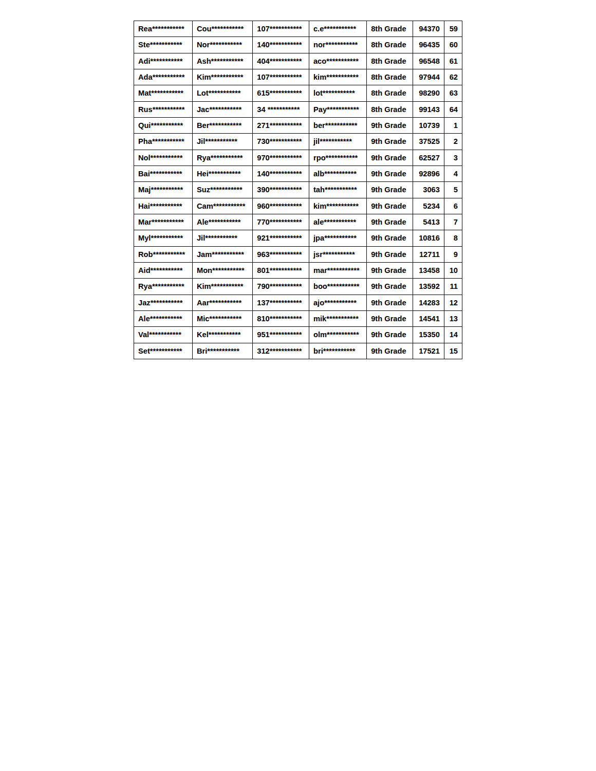| Rea*********** | Cou*********** | 107*********** | c.e*********** | 8th Grade | 94370 | 59 |
| Ste*********** | Nor*********** | 140*********** | nor*********** | 8th Grade | 96435 | 60 |
| Adi*********** | Ash*********** | 404*********** | aco*********** | 8th Grade | 96548 | 61 |
| Ada*********** | Kim*********** | 107*********** | kim*********** | 8th Grade | 97944 | 62 |
| Mat*********** | Lot*********** | 615*********** | lot*********** | 8th Grade | 98290 | 63 |
| Rus*********** | Jac*********** | 34 *********** | Pay*********** | 8th Grade | 99143 | 64 |
| Qui*********** | Ber*********** | 271*********** | ber*********** | 9th Grade | 10739 | 1 |
| Pha*********** | Jil*********** | 730*********** | jil*********** | 9th Grade | 37525 | 2 |
| Nol*********** | Rya*********** | 970*********** | rpo*********** | 9th Grade | 62527 | 3 |
| Bai*********** | Hei*********** | 140*********** | alb*********** | 9th Grade | 92896 | 4 |
| Maj*********** | Suz*********** | 390*********** | tah*********** | 9th Grade | 3063 | 5 |
| Hai*********** | Cam*********** | 960*********** | kim*********** | 9th Grade | 5234 | 6 |
| Mar*********** | Ale*********** | 770*********** | ale*********** | 9th Grade | 5413 | 7 |
| Myl*********** | Jil*********** | 921*********** | jpa*********** | 9th Grade | 10816 | 8 |
| Rob*********** | Jam*********** | 963*********** | jsr*********** | 9th Grade | 12711 | 9 |
| Aid*********** | Mon*********** | 801*********** | mar*********** | 9th Grade | 13458 | 10 |
| Rya*********** | Kim*********** | 790*********** | boo*********** | 9th Grade | 13592 | 11 |
| Jaz*********** | Aar*********** | 137*********** | ajo*********** | 9th Grade | 14283 | 12 |
| Ale*********** | Mic*********** | 810*********** | mik*********** | 9th Grade | 14541 | 13 |
| Val*********** | Kel*********** | 951*********** | olm*********** | 9th Grade | 15350 | 14 |
| Set*********** | Bri*********** | 312*********** | bri*********** | 9th Grade | 17521 | 15 |